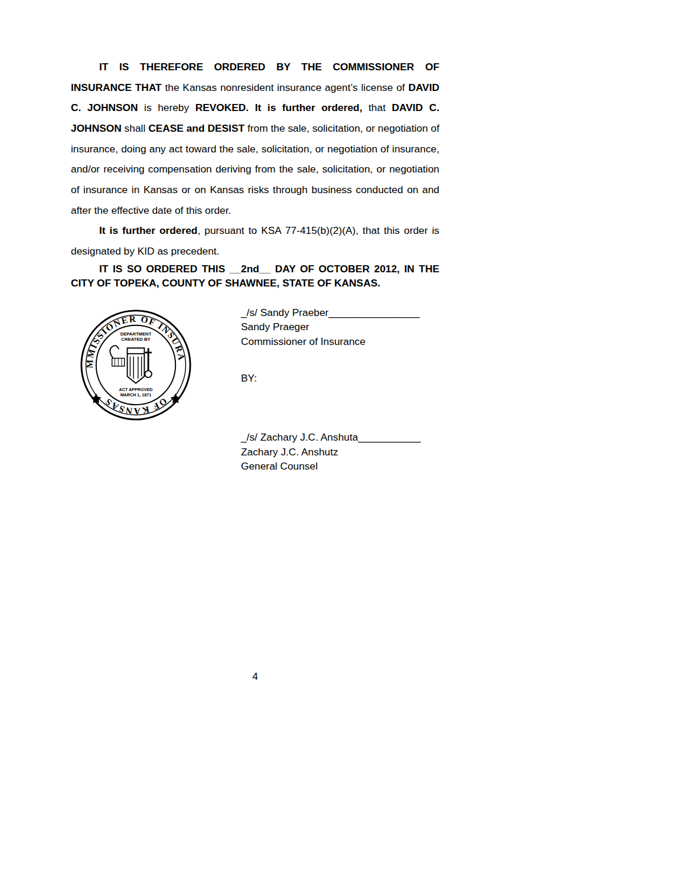IT IS THEREFORE ORDERED BY THE COMMISSIONER OF INSURANCE THAT the Kansas nonresident insurance agent’s license of DAVID C. JOHNSON is hereby REVOKED. It is further ordered, that DAVID C. JOHNSON shall CEASE and DESIST from the sale, solicitation, or negotiation of insurance, doing any act toward the sale, solicitation, or negotiation of insurance, and/or receiving compensation deriving from the sale, solicitation, or negotiation of insurance in Kansas or on Kansas risks through business conducted on and after the effective date of this order.
It is further ordered, pursuant to KSA 77-415(b)(2)(A), that this order is designated by KID as precedent.
IT IS SO ORDERED THIS __2nd__ DAY OF OCTOBER 2012, IN THE CITY OF TOPEKA, COUNTY OF SHAWNEE, STATE OF KANSAS.
_/s/ Sandy Praeber________________
Sandy Praeger
Commissioner of Insurance
BY:
_/s/ Zachary J.C. Anshuta___________
Zachary J.C. Anshutz
General Counsel
4